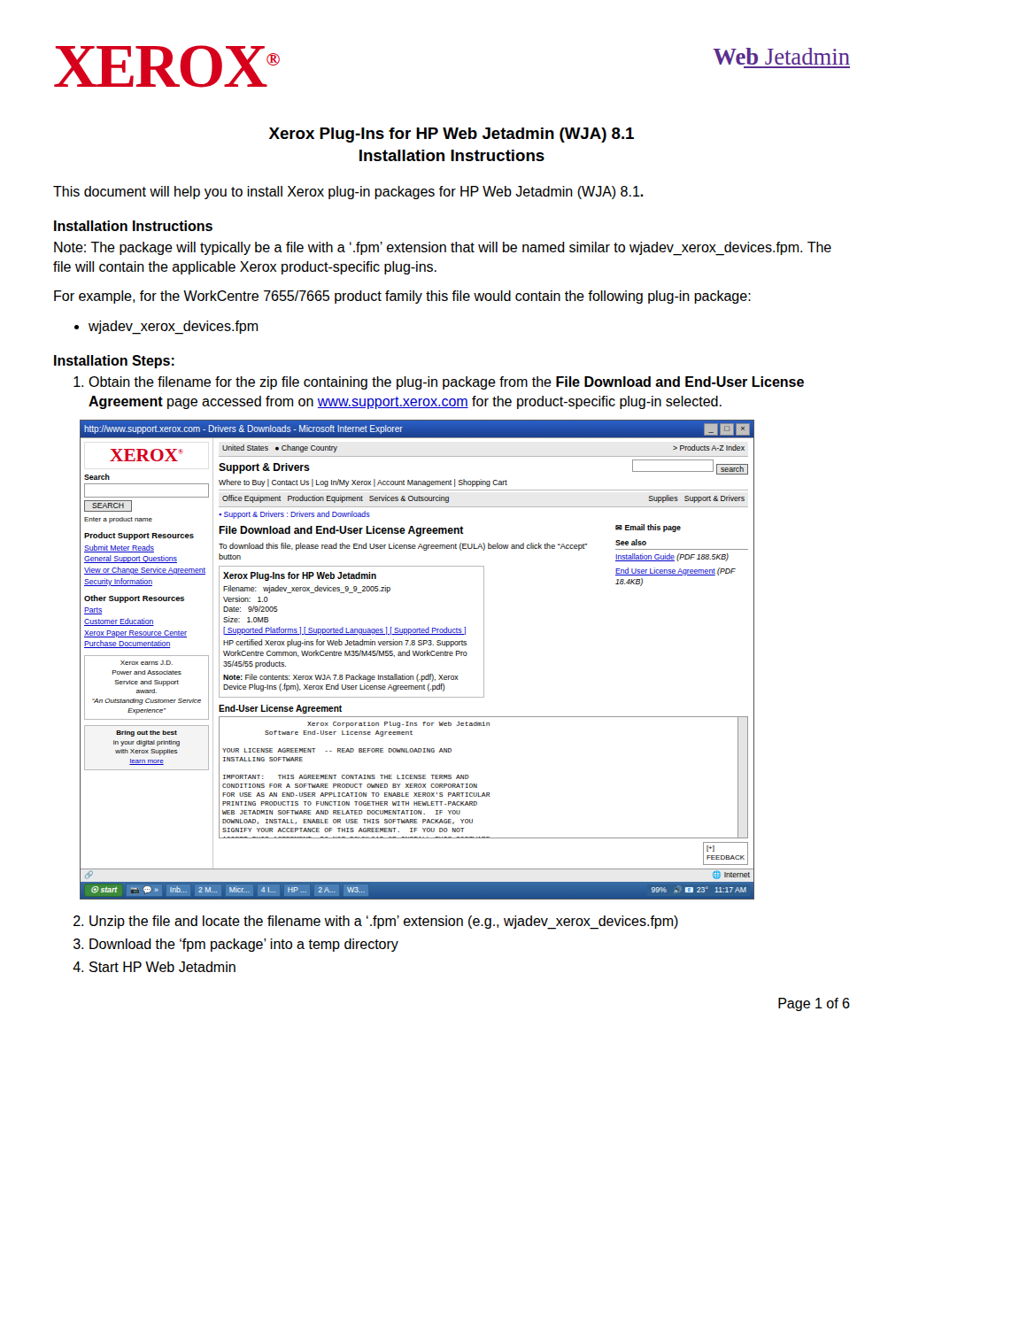XEROX®
Web Jetadmin
Xerox Plug-Ins for HP Web Jetadmin (WJA) 8.1
Installation Instructions
This document will help you to install Xerox plug-in packages for HP Web Jetadmin (WJA) 8.1.
Installation Instructions
Note: The package will typically be a file with a ‘.fpm’ extension that will be named similar to wjadev_xerox_devices.fpm. The file will contain the applicable Xerox product-specific plug-ins.
For example, for the WorkCentre 7655/7665 product family this file would contain the following plug-in package:
wjadev_xerox_devices.fpm
Installation Steps:
Obtain the filename for the zip file containing the plug-in package from the File Download and End-User License Agreement page accessed from on www.support.xerox.com for the product-specific plug-in selected.
http://www.support.xerox.com - Drivers & Downloads - Microsoft Internet Explorer _□×
XEROX®
Search
SEARCH
Enter a product name
Product Support Resources
Submit Meter Reads
General Support Questions
View or Change Service Agreement
Security Information
Other Support Resources
Parts
Customer Education
Xerox Paper Resource Center
Purchase Documentation
Xerox earns J.D.
Power and Associates
Service and Support
award.
“An Outstanding Customer Service Experience”
Bring out the best
in your digital printing
with Xerox Supplies
learn more
United States ● Change Country > Products A-Z Index
Support & Drivers search
Where to Buy | Contact Us | Log In/My Xerox | Account Management | Shopping Cart
Office Equipment Production Equipment Services & Outsourcing Supplies Support & Drivers
▪ Support & Drivers : Drivers and Downloads
✉ Email this page
See also
Installation Guide (PDF 188.5KB)
End User License Agreement (PDF 18.4KB)
File Download and End-User License Agreement
To download this file, please read the End User License Agreement (EULA) below and click the “Accept” button
Xerox Plug-Ins for HP Web Jetadmin
Filename: wjadev_xerox_devices_9_9_2005.zip
Version: 1.0
Date: 9/9/2005
Size: 1.0MB
[ Supported Platforms ] [ Supported Languages ] [ Supported Products ]
HP certified Xerox plug-ins for Web Jetadmin version 7.8 SP3. Supports WorkCentre Common, WorkCentre M35/M45/M55, and WorkCentre Pro 35/45/55 products.
Note: File contents: Xerox WJA 7.8 Package Installation (.pdf), Xerox Device Plug-Ins (.fpm), Xerox End User License Agreement (.pdf)
End-User License Agreement
                    Xerox Corporation Plug-Ins for Web Jetadmin
          Software End-User License Agreement

YOUR LICENSE AGREEMENT  -- READ BEFORE DOWNLOADING AND
INSTALLING SOFTWARE

IMPORTANT:   THIS AGREEMENT CONTAINS THE LICENSE TERMS AND
CONDITIONS FOR A SOFTWARE PRODUCT OWNED BY XEROX CORPORATION
FOR USE AS AN END-USER APPLICATION TO ENABLE XEROX'S PARTICULAR
PRINTING PRODUCTIS TO FUNCTION TOGETHER WITH HEWLETT-PACKARD
WEB JETADMIN SOFTWARE AND RELATED DOCUMENTATION.  IF YOU
DOWNLOAD, INSTALL, ENABLE OR USE THIS SOFTWARE PACKAGE, YOU
SIGNIFY YOUR ACCEPTANCE OF THIS AGREEMENT.  IF YOU DO NOT
ACCEPT THIS AGREEMENT, DO NOT DOWNLOAD OR INSTALL THIS SOFTWARE
[+]
FEEDBACK
🔗 🌐 Internet
⦿ start 📷 💬 » Inb... 2 M... Micr... 4 I... HP ... 2 A... W3... 99% 🔊 📧 23° 11:17 AM
Unzip the file and locate the filename with a ‘.fpm’ extension (e.g., wjadev_xerox_devices.fpm)
Download the ‘fpm package’ into a temp directory
Start HP Web Jetadmin
Page 1 of 6